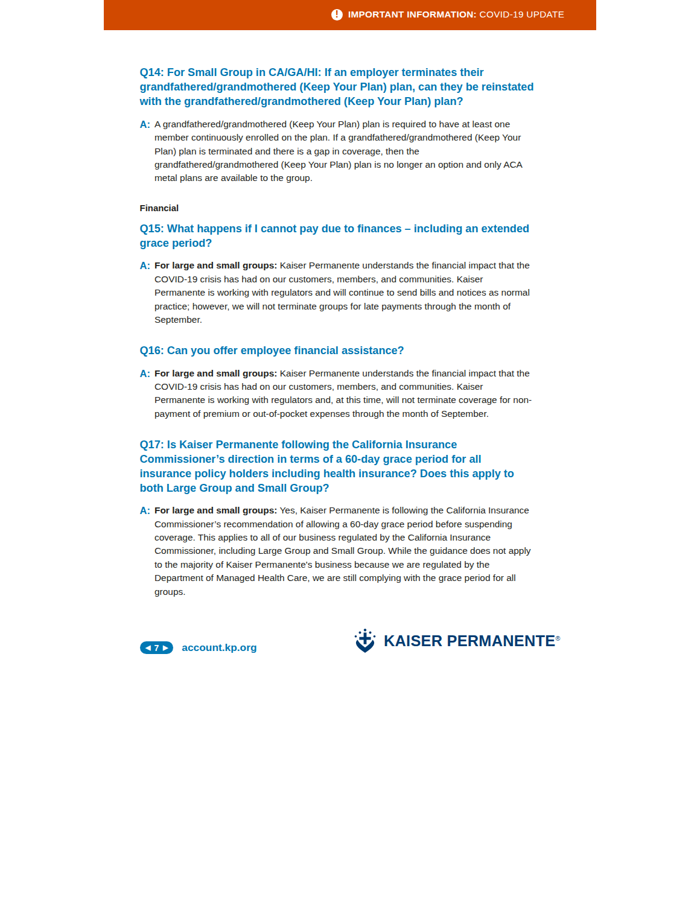!IMPORTANT INFORMATION: COVID-19 UPDATE
Q14: For Small Group in CA/GA/HI: If an employer terminates their grandfathered/grandmothered (Keep Your Plan) plan, can they be reinstated with the grandfathered/grandmothered (Keep Your Plan) plan?
A:
A grandfathered/grandmothered (Keep Your Plan) plan is required to have at least one member continuously enrolled on the plan. If a grandfathered/grandmothered (Keep Your Plan) plan is terminated and there is a gap in coverage, then the grandfathered/grandmothered (Keep Your Plan) plan is no longer an option and only ACA metal plans are available to the group.
Financial
Q15: What happens if I cannot pay due to finances – including an extended grace period?
A:
For large and small groups: Kaiser Permanente understands the financial impact that the COVID-19 crisis has had on our customers, members, and communities. Kaiser Permanente is working with regulators and will continue to send bills and notices as normal practice; however, we will not terminate groups for late payments through the month of September.
Q16: Can you offer employee financial assistance?
A:
For large and small groups: Kaiser Permanente understands the financial impact that the COVID-19 crisis has had on our customers, members, and communities. Kaiser Permanente is working with regulators and, at this time, will not terminate coverage for non-payment of premium or out-of-pocket expenses through the month of September.
Q17: Is Kaiser Permanente following the California Insurance Commissioner’s direction in terms of a 60-day grace period for all insurance policy holders including health insurance? Does this apply to both Large Group and Small Group?
A:
For large and small groups: Yes, Kaiser Permanente is following the California Insurance Commissioner’s recommendation of allowing a 60-day grace period before suspending coverage. This applies to all of our business regulated by the California Insurance Commissioner, including Large Group and Small Group. While the guidance does not apply to the majority of Kaiser Permanente's business because we are regulated by the Department of Managed Health Care, we are still complying with the grace period for all groups.
◀7▶ account.kp.org
KAISER PERMANENTE®